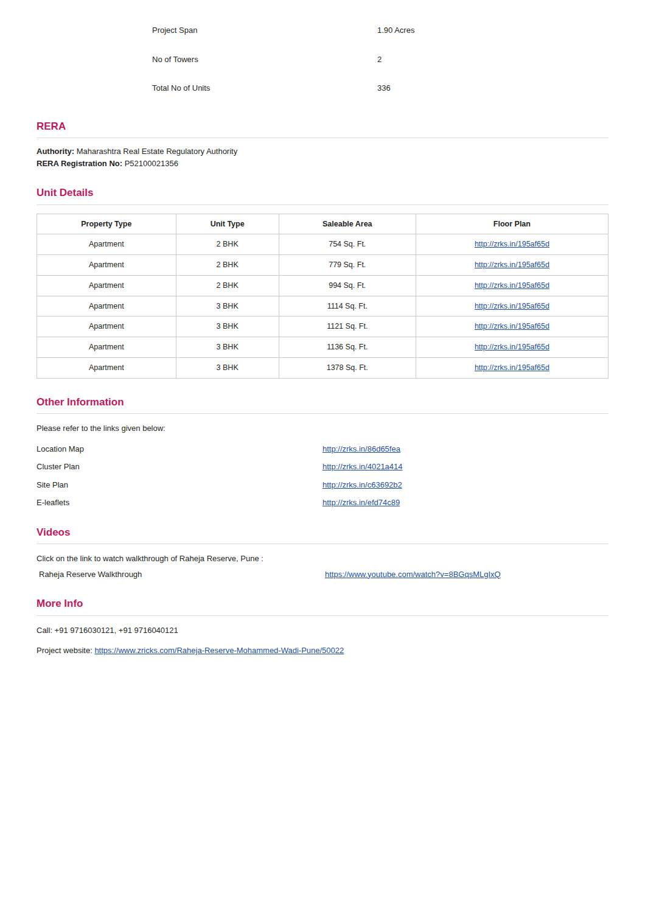Project Span
1.90 Acres
No of Towers
2
Total No of Units
336
RERA
Authority: Maharashtra Real Estate Regulatory Authority
RERA Registration No: P52100021356
Unit Details
| Property Type | Unit Type | Saleable Area | Floor Plan |
| --- | --- | --- | --- |
| Apartment | 2 BHK | 754 Sq. Ft. | http://zrks.in/195af65d |
| Apartment | 2 BHK | 779 Sq. Ft. | http://zrks.in/195af65d |
| Apartment | 2 BHK | 994 Sq. Ft. | http://zrks.in/195af65d |
| Apartment | 3 BHK | 1114 Sq. Ft. | http://zrks.in/195af65d |
| Apartment | 3 BHK | 1121 Sq. Ft. | http://zrks.in/195af65d |
| Apartment | 3 BHK | 1136 Sq. Ft. | http://zrks.in/195af65d |
| Apartment | 3 BHK | 1378 Sq. Ft. | http://zrks.in/195af65d |
Other Information
Please refer to the links given below:
Location Map
http://zrks.in/86d65fea
Cluster Plan
http://zrks.in/4021a414
Site Plan
http://zrks.in/c63692b2
E-leaflets
http://zrks.in/efd74c89
Videos
Click on the link to watch walkthrough of Raheja Reserve, Pune :
Raheja Reserve Walkthrough
https://www.youtube.com/watch?v=8BGqsMLgIxQ
More Info
Call: +91 9716030121, +91 9716040121
Project website: https://www.zricks.com/Raheja-Reserve-Mohammed-Wadi-Pune/50022